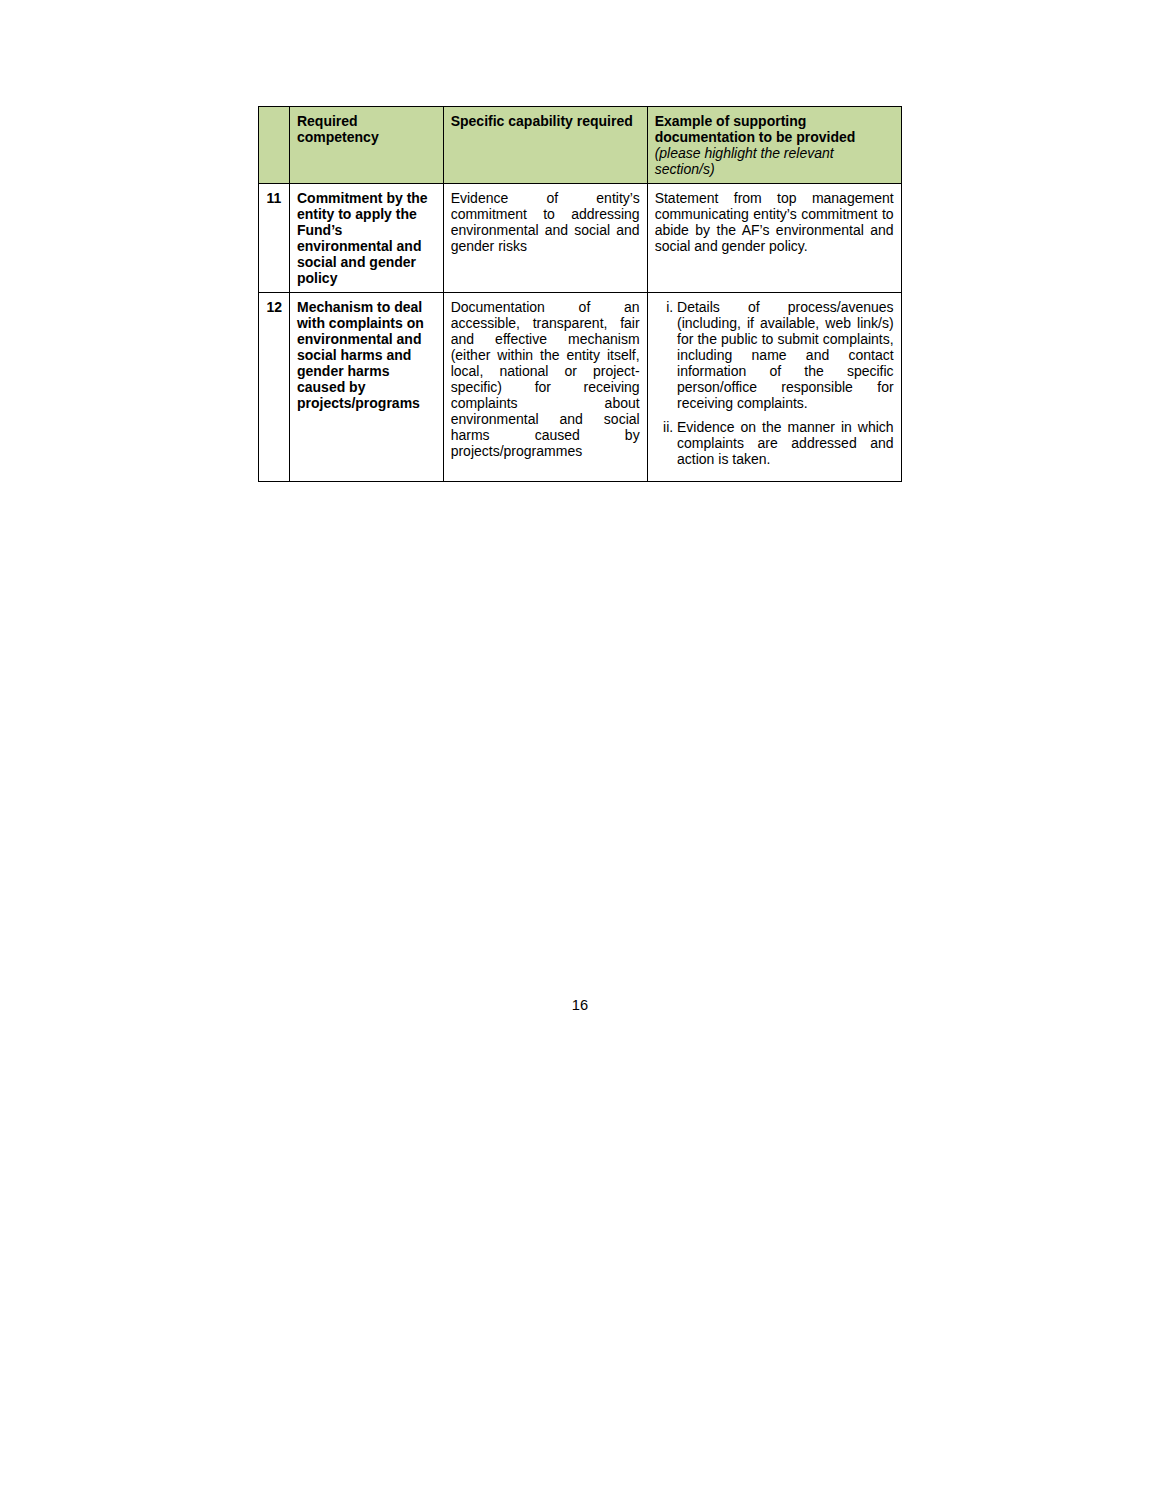| | Required competency | Specific capability required | Example of supporting documentation to be provided (please highlight the relevant section/s) |
| --- | --- | --- | --- |
| 11 | Commitment by the entity to apply the Fund’s environmental and social and gender policy | Evidence of entity’s commitment to addressing environmental and social and gender risks | Statement from top management communicating entity’s commitment to abide by the AF’s environmental and social and gender policy. |
| 12 | Mechanism to deal with complaints on environmental and social harms and gender harms caused by projects/programs | Documentation of an accessible, transparent, fair and effective mechanism (either within the entity itself, local, national or project-specific) for receiving complaints about environmental and social harms caused by projects/programmes | Details of process/avenues (including, if available, web link/s) for the public to submit complaints, including name and contact information of the specific person/office responsible for receiving complaints. Evidence on the manner in which complaints are addressed and action is taken. |
16